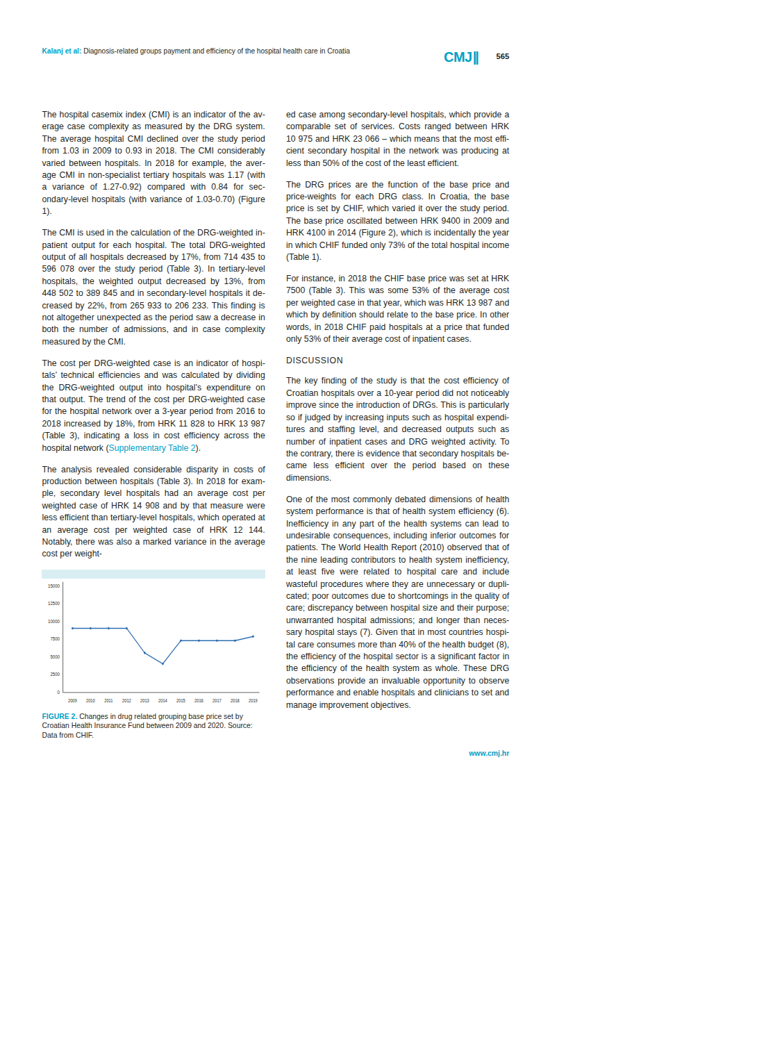Kalanj et al: Diagnosis-related groups payment and efficiency of the hospital health care in Croatia
CMJ||
565
The hospital casemix index (CMI) is an indicator of the average case complexity as measured by the DRG system. The average hospital CMI declined over the study period from 1.03 in 2009 to 0.93 in 2018. The CMI considerably varied between hospitals. In 2018 for example, the average CMI in non-specialist tertiary hospitals was 1.17 (with a variance of 1.27-0.92) compared with 0.84 for secondary-level hospitals (with variance of 1.03-0.70) (Figure 1).
The CMI is used in the calculation of the DRG-weighted inpatient output for each hospital. The total DRG-weighted output of all hospitals decreased by 17%, from 714 435 to 596 078 over the study period (Table 3). In tertiary-level hospitals, the weighted output decreased by 13%, from 448 502 to 389 845 and in secondary-level hospitals it decreased by 22%, from 265 933 to 206 233. This finding is not altogether unexpected as the period saw a decrease in both the number of admissions, and in case complexity measured by the CMI.
The cost per DRG-weighted case is an indicator of hospitals’ technical efficiencies and was calculated by dividing the DRG-weighted output into hospital’s expenditure on that output. The trend of the cost per DRG-weighted case for the hospital network over a 3-year period from 2016 to 2018 increased by 18%, from HRK 11 828 to HRK 13 987 (Table 3), indicating a loss in cost efficiency across the hospital network (Supplementary Table 2).
The analysis revealed considerable disparity in costs of production between hospitals (Table 3). In 2018 for example, secondary level hospitals had an average cost per weighted case of HRK 14 908 and by that measure were less efficient than tertiary-level hospitals, which operated at an average cost per weighted case of HRK 12 144. Notably, there was also a marked variance in the average cost per weight-
15000 12500 10000 7500 5000 2500 0 2009 2010 2011 2012 2013 2014 2015 2016 2017 2018 2019
FIGURE 2. Changes in drug related grouping base price set by Croatian Health Insurance Fund between 2009 and 2020. Source: Data from CHIF.
ed case among secondary-level hospitals, which provide a comparable set of services. Costs ranged between HRK 10 975 and HRK 23 066 – which means that the most efficient secondary hospital in the network was producing at less than 50% of the cost of the least efficient.
The DRG prices are the function of the base price and price-weights for each DRG class. In Croatia, the base price is set by CHIF, which varied it over the study period. The base price oscillated between HRK 9400 in 2009 and HRK 4100 in 2014 (Figure 2), which is incidentally the year in which CHIF funded only 73% of the total hospital income (Table 1).
For instance, in 2018 the CHIF base price was set at HRK 7500 (Table 3). This was some 53% of the average cost per weighted case in that year, which was HRK 13 987 and which by definition should relate to the base price. In other words, in 2018 CHIF paid hospitals at a price that funded only 53% of their average cost of inpatient cases.
Discussion
The key finding of the study is that the cost efficiency of Croatian hospitals over a 10-year period did not noticeably improve since the introduction of DRGs. This is particularly so if judged by increasing inputs such as hospital expenditures and staffing level, and decreased outputs such as number of inpatient cases and DRG weighted activity. To the contrary, there is evidence that secondary hospitals became less efficient over the period based on these dimensions.
One of the most commonly debated dimensions of health system performance is that of health system efficiency (6). Inefficiency in any part of the health systems can lead to undesirable consequences, including inferior outcomes for patients. The World Health Report (2010) observed that of the nine leading contributors to health system inefficiency, at least five were related to hospital care and include wasteful procedures where they are unnecessary or duplicated; poor outcomes due to shortcomings in the quality of care; discrepancy between hospital size and their purpose; unwarranted hospital admissions; and longer than necessary hospital stays (7). Given that in most countries hospital care consumes more than 40% of the health budget (8), the efficiency of the hospital sector is a significant factor in the efficiency of the health system as whole. These DRG observations provide an invaluable opportunity to observe performance and enable hospitals and clinicians to set and manage improvement objectives.
www.cmj.hr